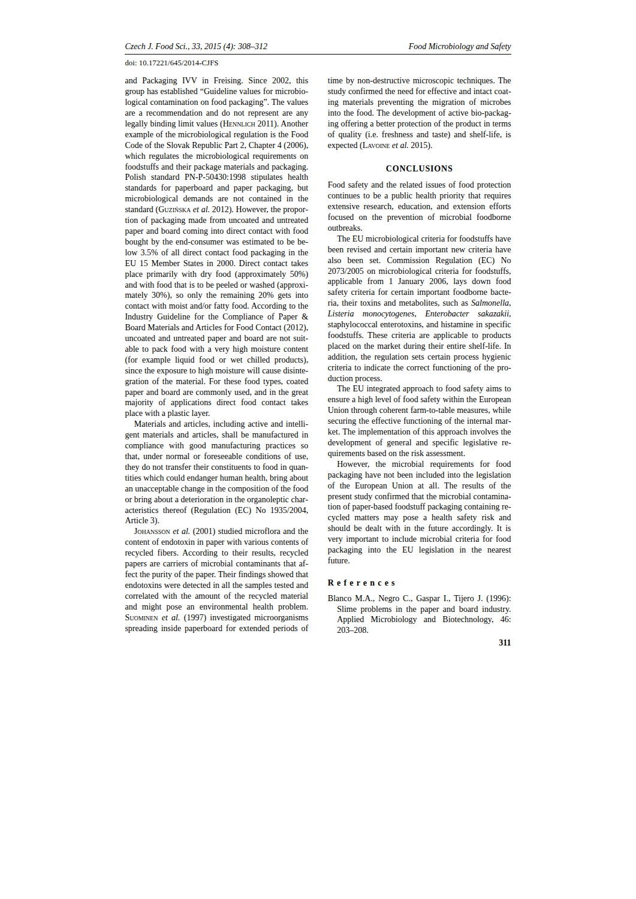Czech J. Food Sci., 33, 2015 (4): 308–312 Food Microbiology and Safety
doi: 10.17221/645/2014-CJFS
and Packaging IVV in Freising. Since 2002, this group has established “Guideline values for microbiological contamination on food packaging”. The values are a recommendation and do not represent are any legally binding limit values (Hennlich 2011). Another example of the microbiological regulation is the Food Code of the Slovak Republic Part 2, Chapter 4 (2006), which regulates the microbiological requirements on foodstuffs and their package materials and packaging. Polish standard PN-P-50430:1998 stipulates health standards for paperboard and paper packaging, but microbiological demands are not contained in the standard (Guzińska et al. 2012). However, the proportion of packaging made from uncoated and untreated paper and board coming into direct contact with food bought by the end-consumer was estimated to be below 3.5% of all direct contact food packaging in the EU 15 Member States in 2000. Direct contact takes place primarily with dry food (approximately 50%) and with food that is to be peeled or washed (approximately 30%), so only the remaining 20% gets into contact with moist and/or fatty food. According to the Industry Guideline for the Compliance of Paper & Board Materials and Articles for Food Contact (2012), uncoated and untreated paper and board are not suitable to pack food with a very high moisture content (for example liquid food or wet chilled products), since the exposure to high moisture will cause disintegration of the material. For these food types, coated paper and board are commonly used, and in the great majority of applications direct food contact takes place with a plastic layer.
Materials and articles, including active and intelligent materials and articles, shall be manufactured in compliance with good manufacturing practices so that, under normal or foreseeable conditions of use, they do not transfer their constituents to food in quantities which could endanger human health, bring about an unacceptable change in the composition of the food or bring about a deterioration in the organoleptic characteristics thereof (Regulation (EC) No 1935/2004, Article 3).
Johansson et al. (2001) studied microflora and the content of endotoxin in paper with various contents of recycled fibers. According to their results, recycled papers are carriers of microbial contaminants that affect the purity of the paper. Their findings showed that endotoxins were detected in all the samples tested and correlated with the amount of the recycled material and might pose an environmental health problem. Suominen et al. (1997) investigated microorganisms spreading inside paperboard for extended periods of time by non-destructive microscopic techniques. The study confirmed the need for effective and intact coating materials preventing the migration of microbes into the food. The development of active bio-packaging offering a better protection of the product in terms of quality (i.e. freshness and taste) and shelf-life, is expected (Lavoine et al. 2015).
CONCLUSIONS
Food safety and the related issues of food protection continues to be a public health priority that requires extensive research, education, and extension efforts focused on the prevention of microbial foodborne outbreaks.
The EU microbiological criteria for foodstuffs have been revised and certain important new criteria have also been set. Commission Regulation (EC) No 2073/2005 on microbiological criteria for foodstuffs, applicable from 1 January 2006, lays down food safety criteria for certain important foodborne bacteria, their toxins and metabolites, such as Salmonella, Listeria monocytogenes, Enterobacter sakazakii, staphylococcal enterotoxins, and histamine in specific foodstuffs. These criteria are applicable to products placed on the market during their entire shelf-life. In addition, the regulation sets certain process hygienic criteria to indicate the correct functioning of the production process.
The EU integrated approach to food safety aims to ensure a high level of food safety within the European Union through coherent farm-to-table measures, while securing the effective functioning of the internal market. The implementation of this approach involves the development of general and specific legislative requirements based on the risk assessment.
However, the microbial requirements for food packaging have not been included into the legislation of the European Union at all. The results of the present study confirmed that the microbial contamination of paper-based foodstuff packaging containing recycled matters may pose a health safety risk and should be dealt with in the future accordingly. It is very important to include microbial criteria for food packaging into the EU legislation in the nearest future.
R e f e r e n c e s
Blanco M.A., Negro C., Gaspar I., Tijero J. (1996): Slime problems in the paper and board industry. Applied Microbiology and Biotechnology, 46: 203–208.
311